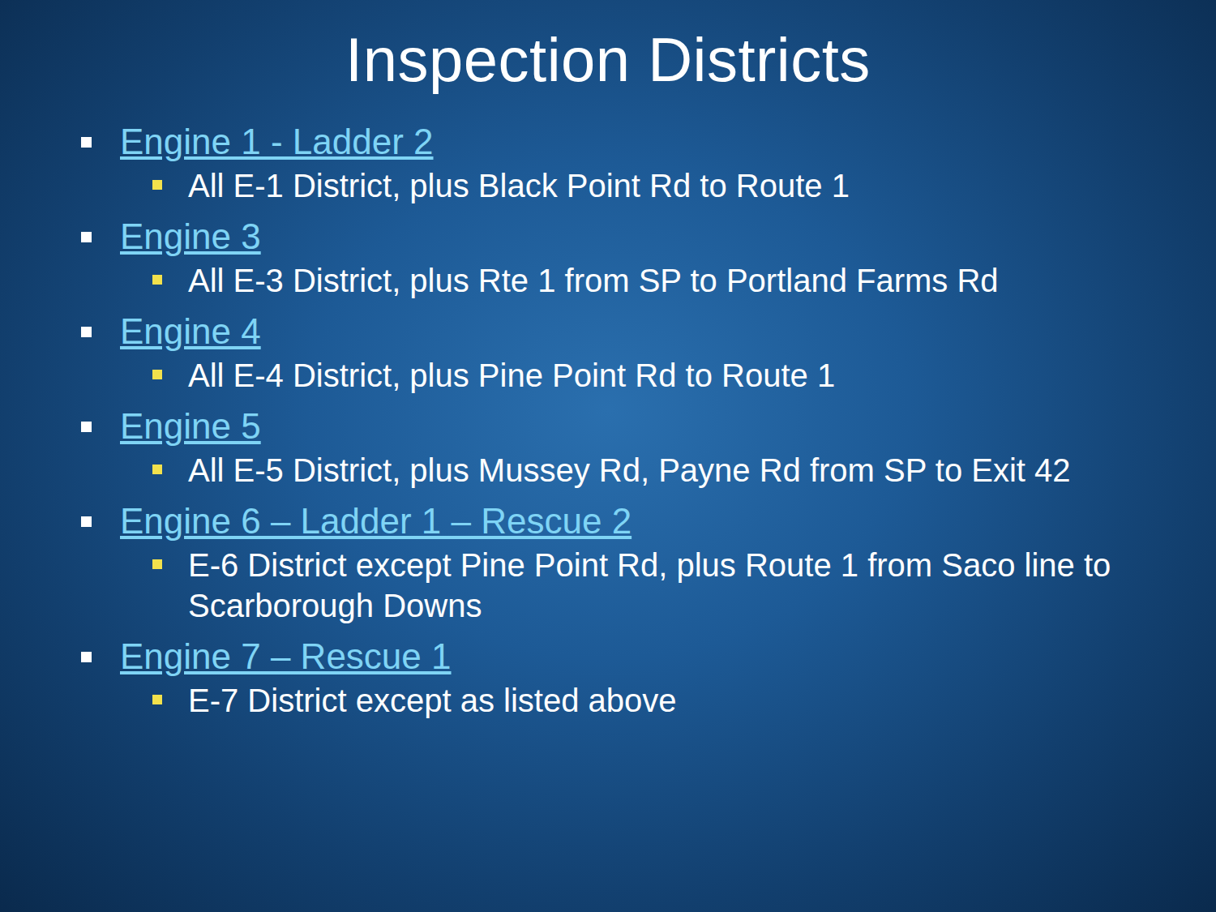Inspection Districts
Engine 1 - Ladder 2
All E-1 District, plus Black Point Rd to Route 1
Engine 3
All E-3 District, plus Rte 1 from SP to Portland Farms Rd
Engine 4
All E-4 District, plus Pine Point Rd to Route 1
Engine 5
All E-5 District, plus Mussey Rd, Payne Rd from SP to Exit 42
Engine 6 – Ladder 1 – Rescue 2
E-6 District except Pine Point Rd, plus Route 1 from Saco line to Scarborough Downs
Engine 7 – Rescue 1
E-7 District except as listed above